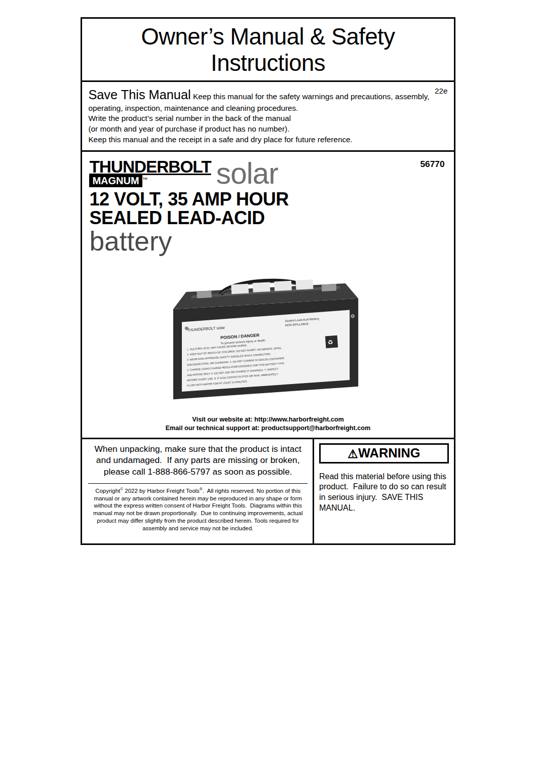Owner’s Manual & Safety Instructions
22e Save This Manual Keep this manual for the safety warnings and precautions, assembly, operating, inspection, maintenance and cleaning procedures.
Write the product’s serial number in the back of the manual
(or month and year of purchase if product has no number).
Keep this manual and the receipt in a safe and dry place for future reference.
56770
THUNDERBOLT
MAGNUM™
solar
12 VOLT, 35 AMP HOUR
SEALED LEAD-ACID
battery
THUNDERBOLT solar Sealed Lead-Acid Battery NON-SPILLABLE POISON / DANGER To prevent serious injury or death: 1. SULFURIC ACID. MAY CAUSE SEVERE BURNS. 2. KEEP OUT OF REACH OF CHILDREN. DO NOT SHORT, INCINERATE, OPEN, 3. WEAR ANSI-APPROVED SAFETY GOGGLES WHILE CONNECTING, DISCONNECTING, OR CHARGING. 4. DO NOT CHARGE IN SEALED CONTAINER. 5. CHARGE USING CHARGE REGULATOR DESIGNED FOR THIS BATTERY TYPE AND RATING ONLY. 6. DO NOT USE OR CHARGE IF DAMAGED. 7. INSPECT BEFORE EVERY USE. 8. IF ACID CONTACTS EYES OR SKIN, IMMEDIATELY FLUSH WITH WATER FOR AT LEAST 15 MINUTES. Distributed by Harbor Freight Tools, Camarillo, CA • http://www.harborfreight.com ⊕ ⊖ ♻
Visit our website at: http://www.harborfreight.com
Email our technical support at: productsupport@harborfreight.com
When unpacking, make sure that the product is intact and undamaged. If any parts are missing or broken, please call 1-888-866-5797 as soon as possible.
Copyright© 2022 by Harbor Freight Tools®. All rights reserved. No portion of this manual or any artwork contained herein may be reproduced in any shape or form without the express written consent of Harbor Freight Tools. Diagrams within this manual may not be drawn proportionally. Due to continuing improvements, actual product may differ slightly from the product described herein. Tools required for assembly and service may not be included.
⚠WARNING
Read this material before using this product. Failure to do so can result in serious injury. SAVE THIS MANUAL.